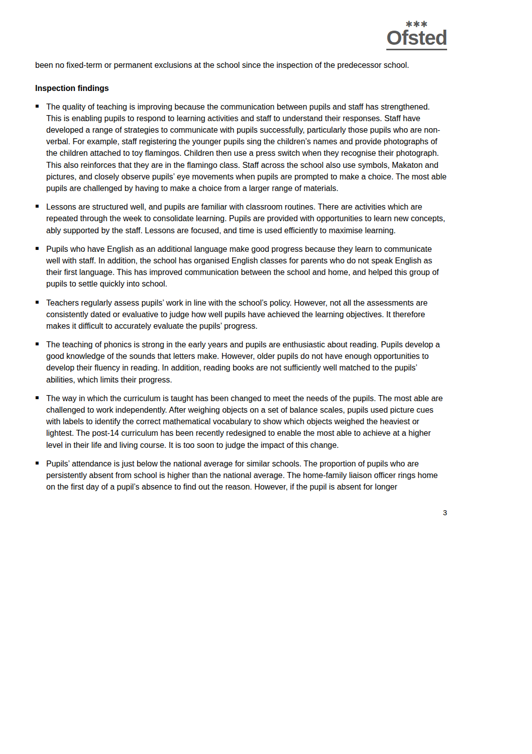✱✱✱
Ofsted
been no fixed-term or permanent exclusions at the school since the inspection of the predecessor school.
Inspection findings
The quality of teaching is improving because the communication between pupils and staff has strengthened. This is enabling pupils to respond to learning activities and staff to understand their responses. Staff have developed a range of strategies to communicate with pupils successfully, particularly those pupils who are non-verbal. For example, staff registering the younger pupils sing the children’s names and provide photographs of the children attached to toy flamingos. Children then use a press switch when they recognise their photograph. This also reinforces that they are in the flamingo class. Staff across the school also use symbols, Makaton and pictures, and closely observe pupils’ eye movements when pupils are prompted to make a choice. The most able pupils are challenged by having to make a choice from a larger range of materials.
Lessons are structured well, and pupils are familiar with classroom routines. There are activities which are repeated through the week to consolidate learning. Pupils are provided with opportunities to learn new concepts, ably supported by the staff. Lessons are focused, and time is used efficiently to maximise learning.
Pupils who have English as an additional language make good progress because they learn to communicate well with staff. In addition, the school has organised English classes for parents who do not speak English as their first language. This has improved communication between the school and home, and helped this group of pupils to settle quickly into school.
Teachers regularly assess pupils’ work in line with the school’s policy. However, not all the assessments are consistently dated or evaluative to judge how well pupils have achieved the learning objectives. It therefore makes it difficult to accurately evaluate the pupils’ progress.
The teaching of phonics is strong in the early years and pupils are enthusiastic about reading. Pupils develop a good knowledge of the sounds that letters make. However, older pupils do not have enough opportunities to develop their fluency in reading. In addition, reading books are not sufficiently well matched to the pupils’ abilities, which limits their progress.
The way in which the curriculum is taught has been changed to meet the needs of the pupils. The most able are challenged to work independently. After weighing objects on a set of balance scales, pupils used picture cues with labels to identify the correct mathematical vocabulary to show which objects weighed the heaviest or lightest. The post-14 curriculum has been recently redesigned to enable the most able to achieve at a higher level in their life and living course. It is too soon to judge the impact of this change.
Pupils’ attendance is just below the national average for similar schools. The proportion of pupils who are persistently absent from school is higher than the national average. The home-family liaison officer rings home on the first day of a pupil’s absence to find out the reason. However, if the pupil is absent for longer
3